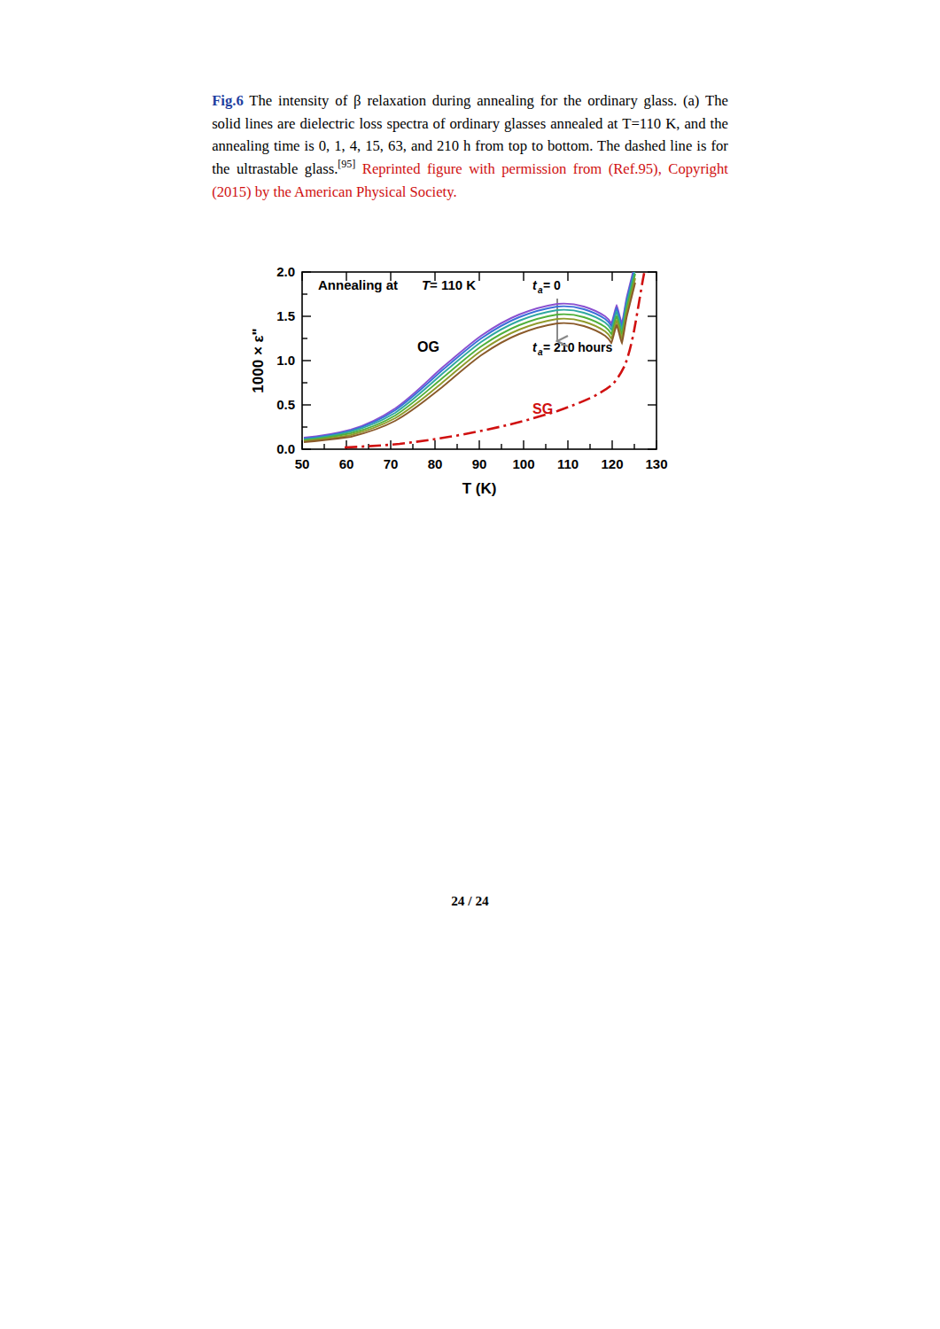Fig.6 The intensity of β relaxation during annealing for the ordinary glass. (a) The solid lines are dielectric loss spectra of ordinary glasses annealed at T=110 K, and the annealing time is 0, 1, 4, 15, 63, and 210 h from top to bottom. The dashed line is for the ultrastable glass.[95] Reprinted figure with permission from (Ref.95), Copyright (2015) by the American Physical Society.
y: 0.0 at 218, 2.0 at 18 => 100 px per 1.0 0.0 0.5 1.0 1.5 2.0 50 60 70 80 90 100 110 120 130 T (K) 1000 × ε" Annealing at T = 110 K t a = 0 t a = 210 hours OG SG
24 / 24